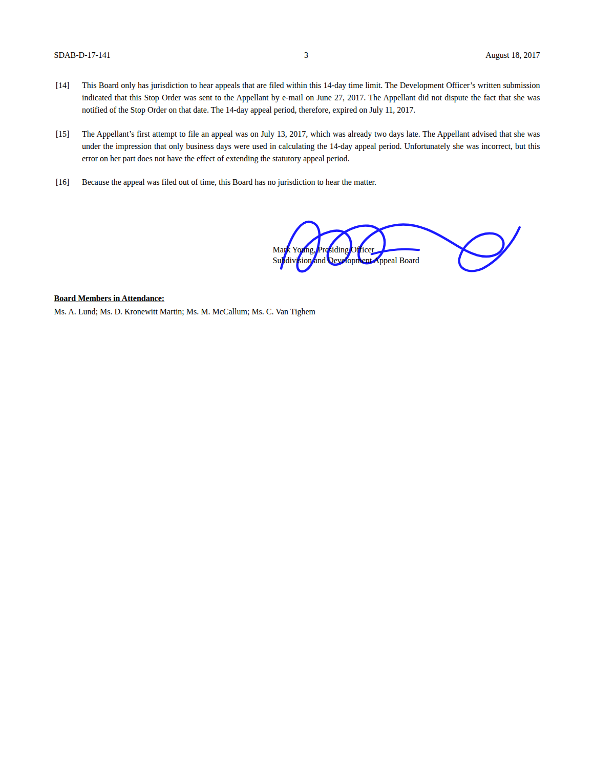SDAB-D-17-141
3
August 18, 2017
[14]
This Board only has jurisdiction to hear appeals that are filed within this 14-day time limit. The Development Officer’s written submission indicated that this Stop Order was sent to the Appellant by e-mail on June 27, 2017. The Appellant did not dispute the fact that she was notified of the Stop Order on that date. The 14-day appeal period, therefore, expired on July 11, 2017.
[15]
The Appellant’s first attempt to file an appeal was on July 13, 2017, which was already two days late. The Appellant advised that she was under the impression that only business days were used in calculating the 14-day appeal period. Unfortunately she was incorrect, but this error on her part does not have the effect of extending the statutory appeal period.
[16]
Because the appeal was filed out of time, this Board has no jurisdiction to hear the matter.
Mark Young, Presiding Officer
Subdivision and Development Appeal Board
Board Members in Attendance:
Ms. A. Lund; Ms. D. Kronewitt Martin; Ms. M. McCallum; Ms. C. Van Tighem